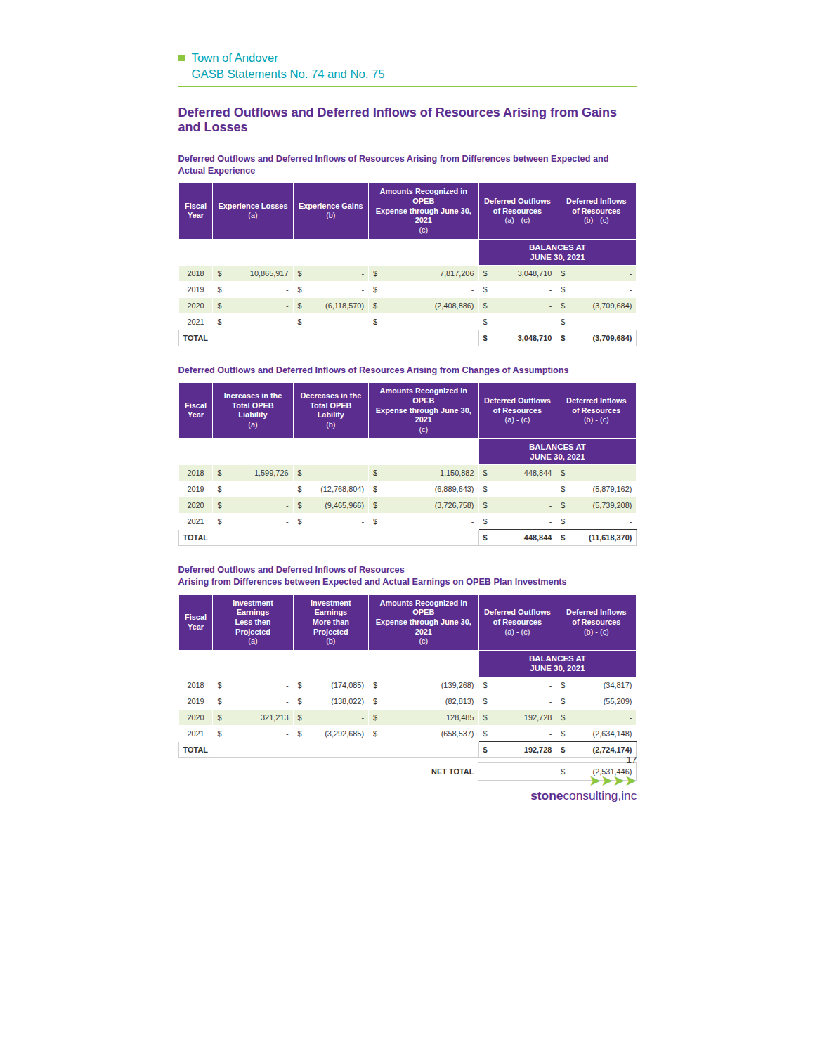Town of Andover
GASB Statements No. 74 and No. 75
Deferred Outflows and Deferred Inflows of Resources Arising from Gains and Losses
Deferred Outflows and Deferred Inflows of Resources Arising from Differences between Expected and Actual Experience
| | | | | BALANCES AT JUNE 30, 2021 |
| Fiscal Year | Experience Losses (a) | Experience Gains (b) | Amounts Recognized in OPEB Expense through June 30, 2021 (c) | Deferred Outflows of Resources (a) - (c) | Deferred Inflows of Resources (b) - (c) |
| 2018 | $ 10,865,917 | $ - | $ 7,817,206 | $ 3,048,710 | $ - |
| 2019 | $ - | $ - | $ - | $ - | $ - |
| 2020 | $ - | $ (6,118,570) | $ (2,408,886) | $ - | $ (3,709,684) |
| 2021 | $ - | $ - | $ - | $ - | $ - |
| TOTAL | $ 3,048,710 | $ (3,709,684) |
Deferred Outflows and Deferred Inflows of Resources Arising from Changes of Assumptions
| | | | | BALANCES AT JUNE 30, 2021 |
| Fiscal Year | Increases in the Total OPEB Liability (a) | Decreases in the Total OPEB Lability (b) | Amounts Recognized in OPEB Expense through June 30, 2021 (c) | Deferred Outflows of Resources (a) - (c) | Deferred Inflows of Resources (b) - (c) |
| 2018 | $ 1,599,726 | $ - | $ 1,150,882 | $ 448,844 | $ - |
| 2019 | $ - | $ (12,768,804) | $ (6,889,643) | $ - | $ (5,879,162) |
| 2020 | $ - | $ (9,465,966) | $ (3,726,758) | $ - | $ (5,739,208) |
| 2021 | $ - | $ - | $ - | $ - | $ - |
| TOTAL | $ 448,844 | $ (11,618,370) |
Deferred Outflows and Deferred Inflows of Resources
Arising from Differences between Expected and Actual Earnings on OPEB Plan Investments
| | | | | BALANCES AT JUNE 30, 2021 |
| Fiscal Year | Investment Earnings Less then Projected (a) | Investment Earnings More than Projected (b) | Amounts Recognized in OPEB Expense through June 30, 2021 (c) | Deferred Outflows of Resources (a) - (c) | Deferred Inflows of Resources (b) - (c) |
| 2018 | $ - | $ (174,085) | $ (139,268) | $ - | $ (34,817) |
| 2019 | $ - | $ (138,022) | $ (82,813) | $ - | $ (55,209) |
| 2020 | $ 321,213 | $ - | $ 128,485 | $ 192,728 | $ - |
| 2021 | $ - | $ (3,292,685) | $ (658,537) | $ - | $ (2,634,148) |
| TOTAL | $ 192,728 | $ (2,724,174) |
| NET TOTAL | | $ (2,531,446) |
17
➤➤➤➤
stone consulting,inc